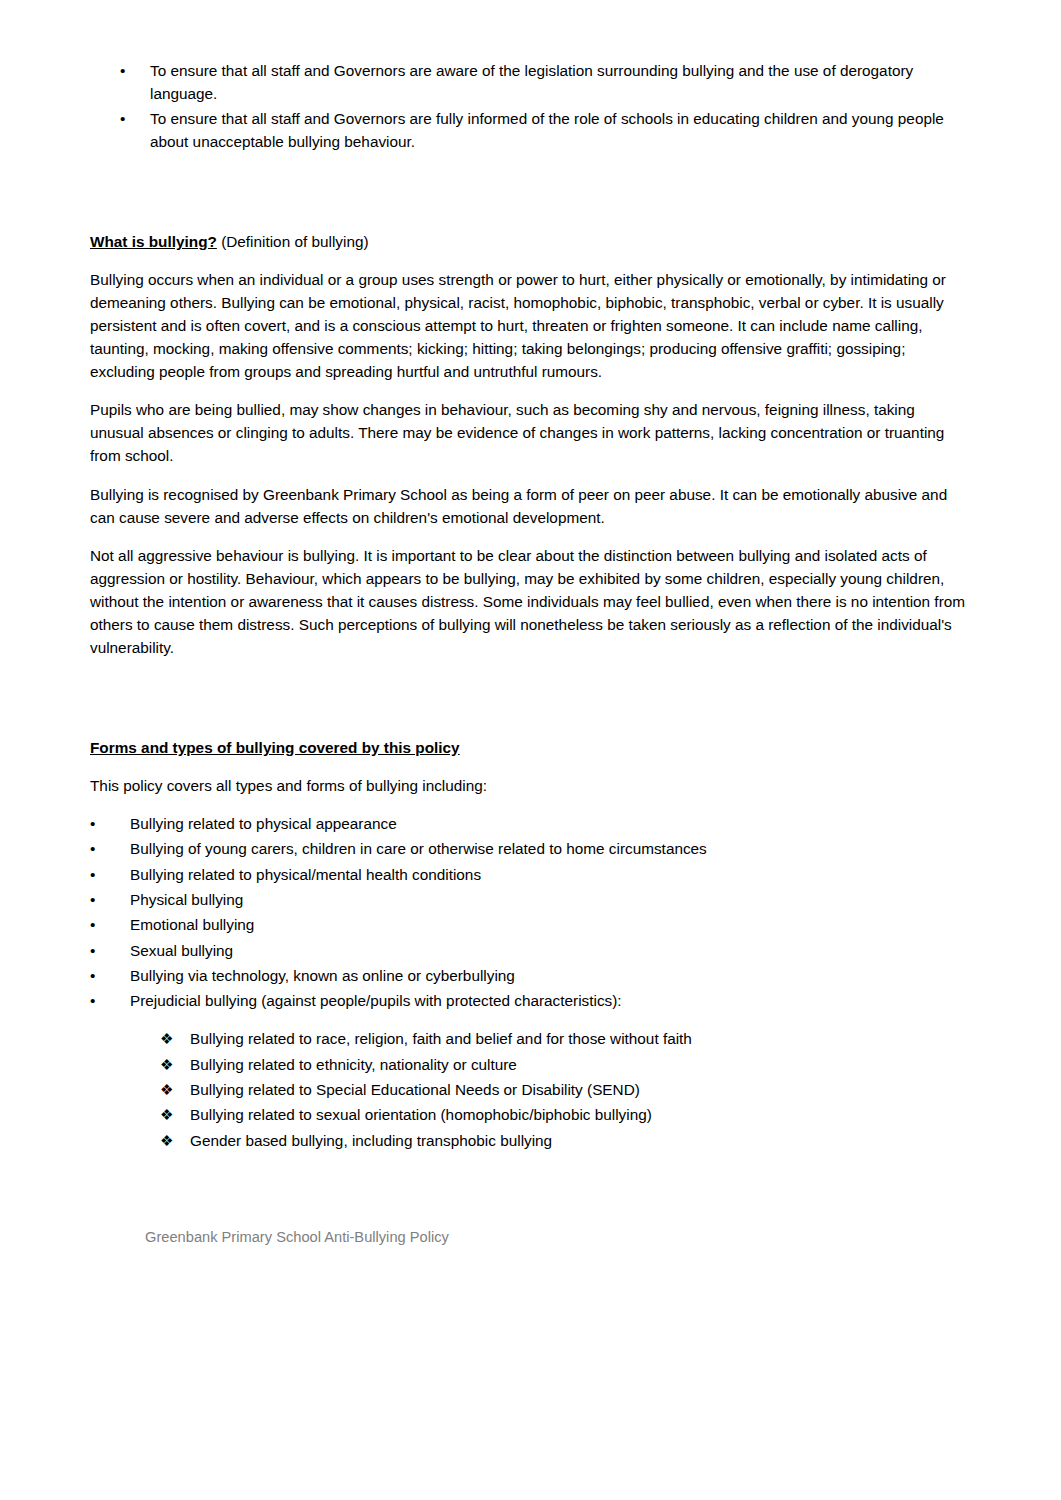To ensure that all staff and Governors are aware of the legislation surrounding bullying and the use of derogatory language.
To ensure that all staff and Governors are fully informed of the role of schools in educating children and young people about unacceptable bullying behaviour.
What is bullying? (Definition of bullying)
Bullying occurs when an individual or a group uses strength or power to hurt, either physically or emotionally, by intimidating or demeaning others. Bullying can be emotional, physical, racist, homophobic, biphobic, transphobic, verbal or cyber. It is usually persistent and is often covert, and is a conscious attempt to hurt, threaten or frighten someone. It can include name calling, taunting, mocking, making offensive comments; kicking; hitting; taking belongings; producing offensive graffiti; gossiping; excluding people from groups and spreading hurtful and untruthful rumours.
Pupils who are being bullied, may show changes in behaviour, such as becoming shy and nervous, feigning illness, taking unusual absences or clinging to adults. There may be evidence of changes in work patterns, lacking concentration or truanting from school.
Bullying is recognised by Greenbank Primary School as being a form of peer on peer abuse. It can be emotionally abusive and can cause severe and adverse effects on children's emotional development.
Not all aggressive behaviour is bullying. It is important to be clear about the distinction between bullying and isolated acts of aggression or hostility. Behaviour, which appears to be bullying, may be exhibited by some children, especially young children, without the intention or awareness that it causes distress. Some individuals may feel bullied, even when there is no intention from others to cause them distress. Such perceptions of bullying will nonetheless be taken seriously as a reflection of the individual's vulnerability.
Forms and types of bullying covered by this policy
This policy covers all types and forms of bullying including:
Bullying related to physical appearance
Bullying of young carers, children in care or otherwise related to home circumstances
Bullying related to physical/mental health conditions
Physical bullying
Emotional bullying
Sexual bullying
Bullying via technology, known as online or cyberbullying
Prejudicial bullying (against people/pupils with protected characteristics):
Bullying related to race, religion, faith and belief and for those without faith
Bullying related to ethnicity, nationality or culture
Bullying related to Special Educational Needs or Disability (SEND)
Bullying related to sexual orientation (homophobic/biphobic bullying)
Gender based bullying, including transphobic bullying
Greenbank Primary School Anti-Bullying Policy